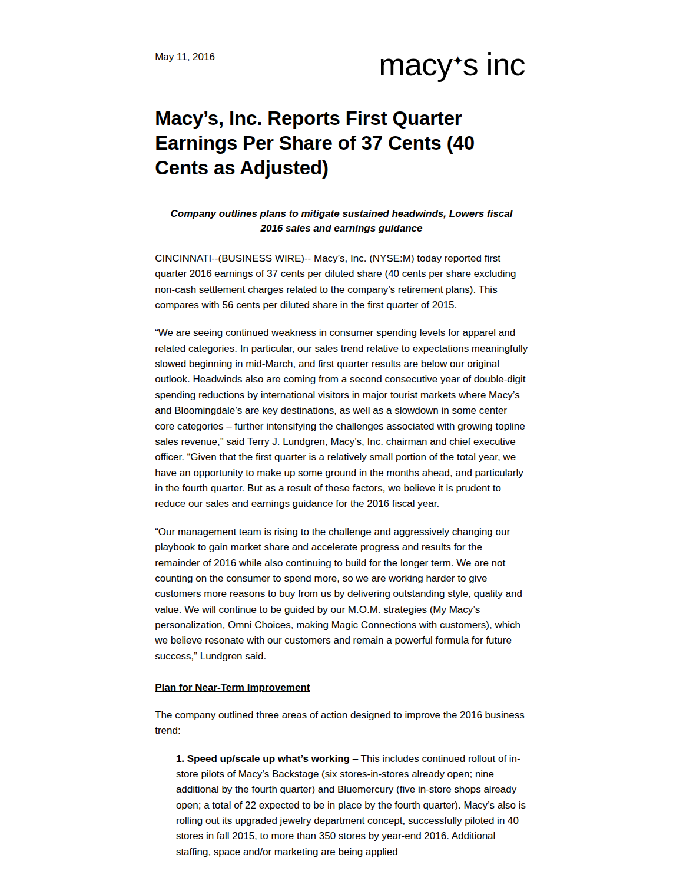May 11, 2016
macy✦s inc
Macy’s, Inc. Reports First Quarter Earnings Per Share of 37 Cents (40 Cents as Adjusted)
Company outlines plans to mitigate sustained headwinds, Lowers fiscal 2016 sales and earnings guidance
CINCINNATI--(BUSINESS WIRE)-- Macy’s, Inc. (NYSE:M) today reported first quarter 2016 earnings of 37 cents per diluted share (40 cents per share excluding non-cash settlement charges related to the company’s retirement plans). This compares with 56 cents per diluted share in the first quarter of 2015.
“We are seeing continued weakness in consumer spending levels for apparel and related categories. In particular, our sales trend relative to expectations meaningfully slowed beginning in mid-March, and first quarter results are below our original outlook. Headwinds also are coming from a second consecutive year of double-digit spending reductions by international visitors in major tourist markets where Macy’s and Bloomingdale’s are key destinations, as well as a slowdown in some center core categories – further intensifying the challenges associated with growing topline sales revenue,” said Terry J. Lundgren, Macy’s, Inc. chairman and chief executive officer. “Given that the first quarter is a relatively small portion of the total year, we have an opportunity to make up some ground in the months ahead, and particularly in the fourth quarter. But as a result of these factors, we believe it is prudent to reduce our sales and earnings guidance for the 2016 fiscal year.
“Our management team is rising to the challenge and aggressively changing our playbook to gain market share and accelerate progress and results for the remainder of 2016 while also continuing to build for the longer term. We are not counting on the consumer to spend more, so we are working harder to give customers more reasons to buy from us by delivering outstanding style, quality and value. We will continue to be guided by our M.O.M. strategies (My Macy’s personalization, Omni Choices, making Magic Connections with customers), which we believe resonate with our customers and remain a powerful formula for future success,” Lundgren said.
Plan for Near-Term Improvement
The company outlined three areas of action designed to improve the 2016 business trend:
1. Speed up/scale up what’s working – This includes continued rollout of in-store pilots of Macy’s Backstage (six stores-in-stores already open; nine additional by the fourth quarter) and Bluemercury (five in-store shops already open; a total of 22 expected to be in place by the fourth quarter). Macy’s also is rolling out its upgraded jewelry department concept, successfully piloted in 40 stores in fall 2015, to more than 350 stores by year-end 2016. Additional staffing, space and/or marketing are being applied